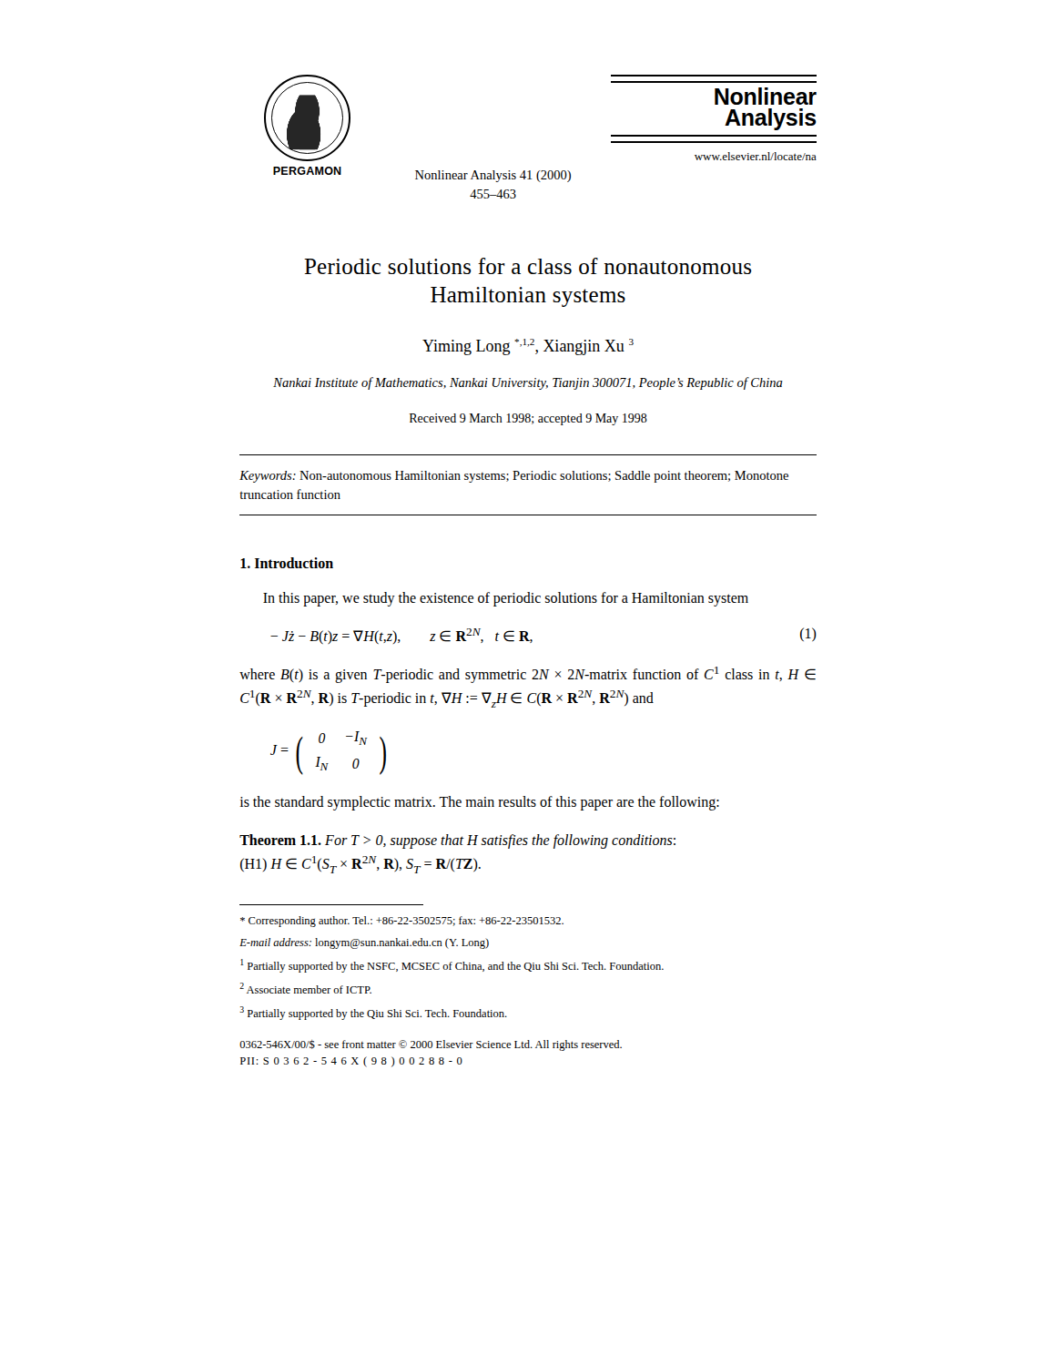PERGAMON
Nonlinear Analysis 41 (2000) 455–463
Nonlinear
Analysis
www.elsevier.nl/locate/na
Periodic solutions for a class of nonautonomous
Hamiltonian systems
Yiming Long *,1,2, Xiangjin Xu 3
Nankai Institute of Mathematics, Nankai University, Tianjin 300071, People’s Republic of China
Received 9 March 1998; accepted 9 May 1998
Keywords: Non-autonomous Hamiltonian systems; Periodic solutions; Saddle point theorem; Monotone truncation function
1. Introduction
In this paper, we study the existence of periodic solutions for a Hamiltonian system
− Jż − B(t)z = ∇H(t,z),  z ∈ R2N,  t ∈ R, (1)
where B(t) is a given T-periodic and symmetric 2N × 2N-matrix function of C1 class in t, H ∈ C1(R × R2N, R) is T-periodic in t, ∇H := ∇zH ∈ C(R × R2N, R2N) and
J = (
| 0 | − I N |
| I N | 0 |
)
is the standard symplectic matrix. The main results of this paper are the following:
Theorem 1.1. For T > 0, suppose that H satisfies the following conditions:
(H1) H ∈ C1(ST × R2N, R), ST = R/(TZ).
* Corresponding author. Tel.: +86-22-3502575; fax: +86-22-23501532.
E-mail address: longym@sun.nankai.edu.cn (Y. Long)
1 Partially supported by the NSFC, MCSEC of China, and the Qiu Shi Sci. Tech. Foundation.
2 Associate member of ICTP.
3 Partially supported by the Qiu Shi Sci. Tech. Foundation.
0362-546X/00/$ - see front matter © 2000 Elsevier Science Ltd. All rights reserved.
PII: S 0 3 6 2 - 5 4 6 X ( 9 8 ) 0 0 2 8 8 - 0